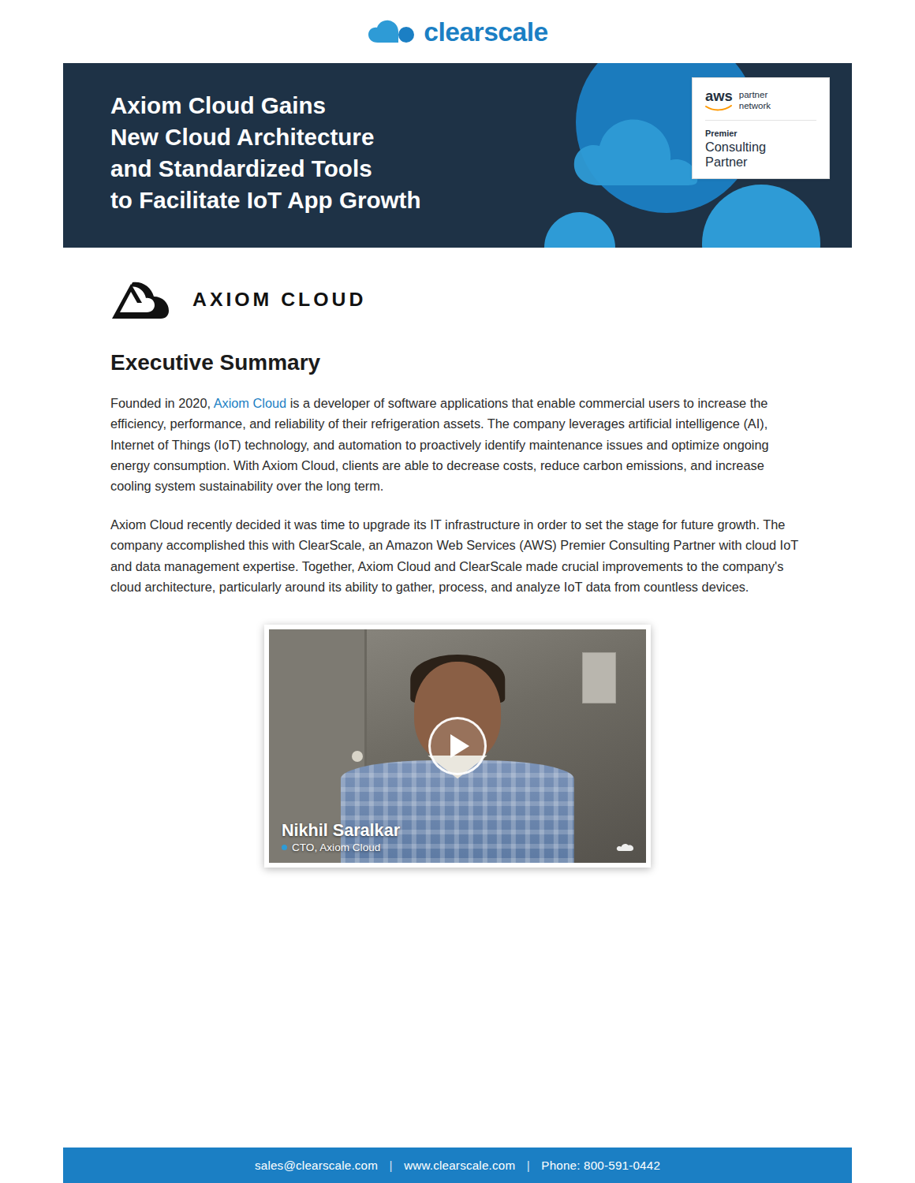clearscale
Axiom Cloud Gains
New Cloud Architecture
and Standardized Tools
to Facilitate IoT App Growth
aws
partner
network
Premier
Consulting
Partner
AXIOM CLOUD
Executive Summary
Founded in 2020, Axiom Cloud is a developer of software applications that enable commercial users to increase the efficiency, performance, and reliability of their refrigeration assets. The company leverages artificial intelligence (AI), Internet of Things (IoT) technology, and automation to proactively identify maintenance issues and optimize ongoing energy consumption. With Axiom Cloud, clients are able to decrease costs, reduce carbon emissions, and increase cooling system sustainability over the long term.
Axiom Cloud recently decided it was time to upgrade its IT infrastructure in order to set the stage for future growth. The company accomplished this with ClearScale, an Amazon Web Services (AWS) Premier Consulting Partner with cloud IoT and data management expertise. Together, Axiom Cloud and ClearScale made crucial improvements to the company's cloud architecture, particularly around its ability to gather, process, and analyze IoT data from countless devices.
Nikhil Saralkar
CTO, Axiom Cloud
sales@clearscale.com | www.clearscale.com | Phone: 800-591-0442